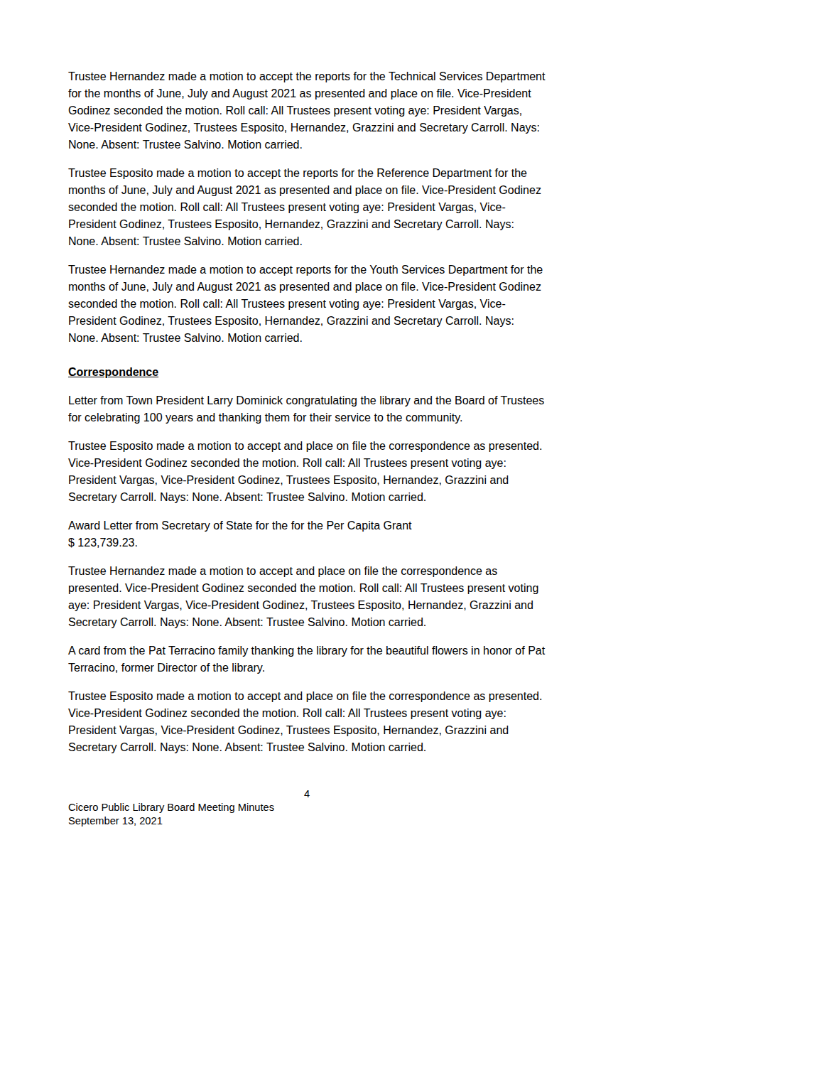Trustee Hernandez made a motion to accept the reports for the Technical Services Department for the months of June, July and August 2021 as presented and place on file. Vice-President Godinez seconded the motion. Roll call: All Trustees present voting aye: President Vargas, Vice-President Godinez, Trustees Esposito, Hernandez, Grazzini and Secretary Carroll. Nays: None. Absent: Trustee Salvino. Motion carried.
Trustee Esposito made a motion to accept the reports for the Reference Department for the months of June, July and August 2021 as presented and place on file. Vice-President Godinez seconded the motion. Roll call: All Trustees present voting aye: President Vargas, Vice-President Godinez, Trustees Esposito, Hernandez, Grazzini and Secretary Carroll. Nays: None. Absent: Trustee Salvino. Motion carried.
Trustee Hernandez made a motion to accept reports for the Youth Services Department for the months of June, July and August 2021 as presented and place on file. Vice-President Godinez seconded the motion. Roll call: All Trustees present voting aye: President Vargas, Vice-President Godinez, Trustees Esposito, Hernandez, Grazzini and Secretary Carroll. Nays: None. Absent: Trustee Salvino. Motion carried.
Correspondence
Letter from Town President Larry Dominick congratulating the library and the Board of Trustees for celebrating 100 years and thanking them for their service to the community.
Trustee Esposito made a motion to accept and place on file the correspondence as presented. Vice-President Godinez seconded the motion. Roll call: All Trustees present voting aye: President Vargas, Vice-President Godinez, Trustees Esposito, Hernandez, Grazzini and Secretary Carroll. Nays: None. Absent: Trustee Salvino. Motion carried.
Award Letter from Secretary of State for the for the Per Capita Grant
$ 123,739.23.
Trustee Hernandez made a motion to accept and place on file the correspondence as presented. Vice-President Godinez seconded the motion. Roll call: All Trustees present voting aye: President Vargas, Vice-President Godinez, Trustees Esposito, Hernandez, Grazzini and Secretary Carroll. Nays: None. Absent: Trustee Salvino. Motion carried.
A card from the Pat Terracino family thanking the library for the beautiful flowers in honor of Pat Terracino, former Director of the library.
Trustee Esposito made a motion to accept and place on file the correspondence as presented. Vice-President Godinez seconded the motion. Roll call: All Trustees present voting aye: President Vargas, Vice-President Godinez, Trustees Esposito, Hernandez, Grazzini and Secretary Carroll. Nays: None. Absent: Trustee Salvino. Motion carried.
4
Cicero Public Library Board Meeting Minutes
September 13, 2021